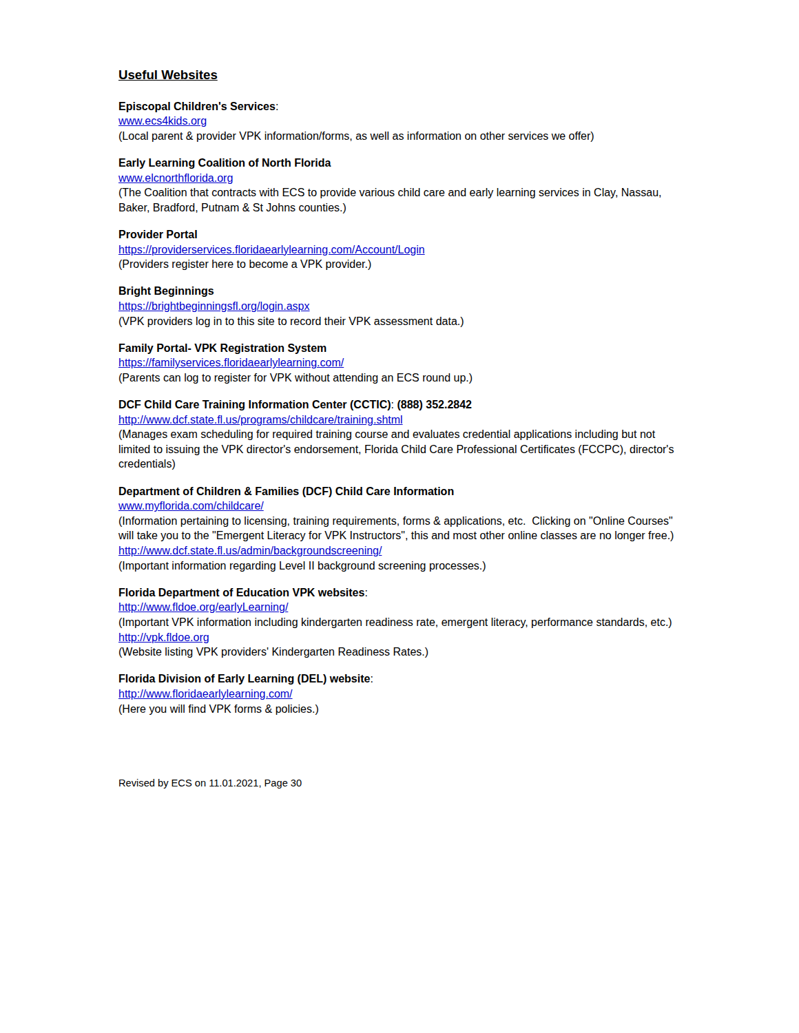Useful Websites
Episcopal Children's Services:
www.ecs4kids.org
(Local parent & provider VPK information/forms, as well as information on other services we offer)
Early Learning Coalition of North Florida
www.elcnorthflorida.org
(The Coalition that contracts with ECS to provide various child care and early learning services in Clay, Nassau, Baker, Bradford, Putnam & St Johns counties.)
Provider Portal
https://providerservices.floridaearlylearning.com/Account/Login
(Providers register here to become a VPK provider.)
Bright Beginnings
https://brightbeginningsfl.org/login.aspx
(VPK providers log in to this site to record their VPK assessment data.)
Family Portal- VPK Registration System
https://familyservices.floridaearlylearning.com/
(Parents can log to register for VPK without attending an ECS round up.)
DCF Child Care Training Information Center (CCTIC): (888) 352.2842
http://www.dcf.state.fl.us/programs/childcare/training.shtml
(Manages exam scheduling for required training course and evaluates credential applications including but not limited to issuing the VPK director's endorsement, Florida Child Care Professional Certificates (FCCPC), director's credentials)
Department of Children & Families (DCF) Child Care Information
www.myflorida.com/childcare/
(Information pertaining to licensing, training requirements, forms & applications, etc. Clicking on "Online Courses" will take you to the "Emergent Literacy for VPK Instructors", this and most other online classes are no longer free.) http://www.dcf.state.fl.us/admin/backgroundscreening/
(Important information regarding Level II background screening processes.)
Florida Department of Education VPK websites:
http://www.fldoe.org/earlyLearning/
(Important VPK information including kindergarten readiness rate, emergent literacy, performance standards, etc.) http://vpk.fldoe.org
(Website listing VPK providers' Kindergarten Readiness Rates.)
Florida Division of Early Learning (DEL) website:
http://www.floridaearlylearning.com/
(Here you will find VPK forms & policies.)
Revised by ECS on 11.01.2021, Page 30